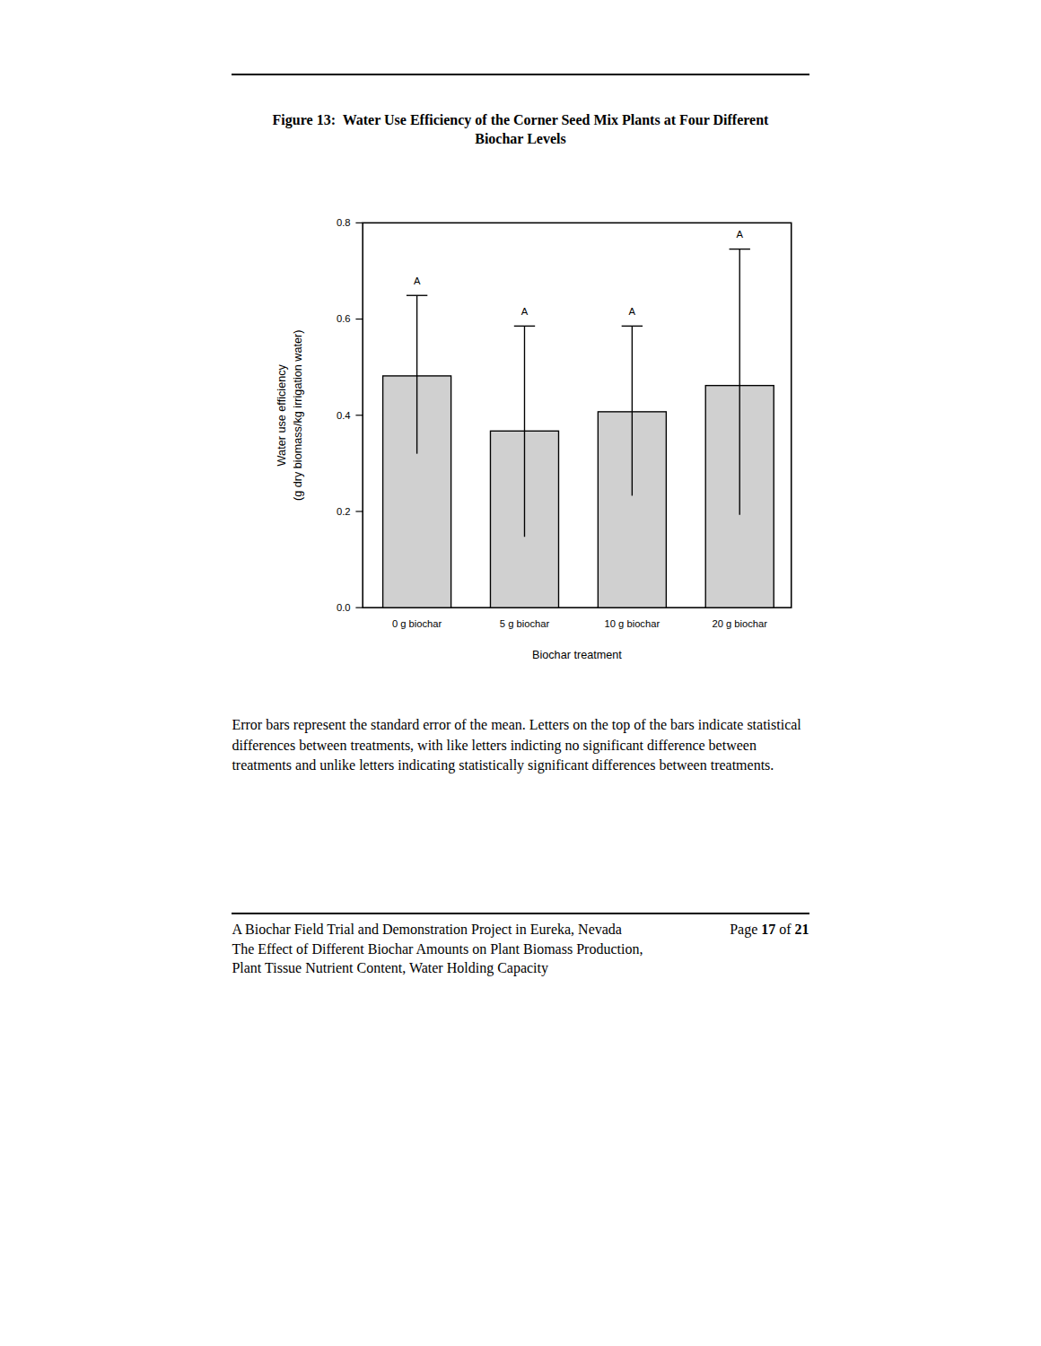Figure 13: Water Use Efficiency of the Corner Seed Mix Plants at Four Different Biochar Levels
0.8 0.6 0.4 0.2 0.0 Water use efficiency (g dry biomass/kg irrigation water) A A A A 0 g biochar 5 g biochar 10 g biochar 20 g biochar Biochar treatment
Error bars represent the standard error of the mean. Letters on the top of the bars indicate statistical differences between treatments, with like letters indicting no significant difference between treatments and unlike letters indicating statistically significant differences between treatments.
A Biochar Field Trial and Demonstration Project in Eureka, Nevada
The Effect of Different Biochar Amounts on Plant Biomass Production,
Plant Tissue Nutrient Content, Water Holding Capacity
Page 17 of 21